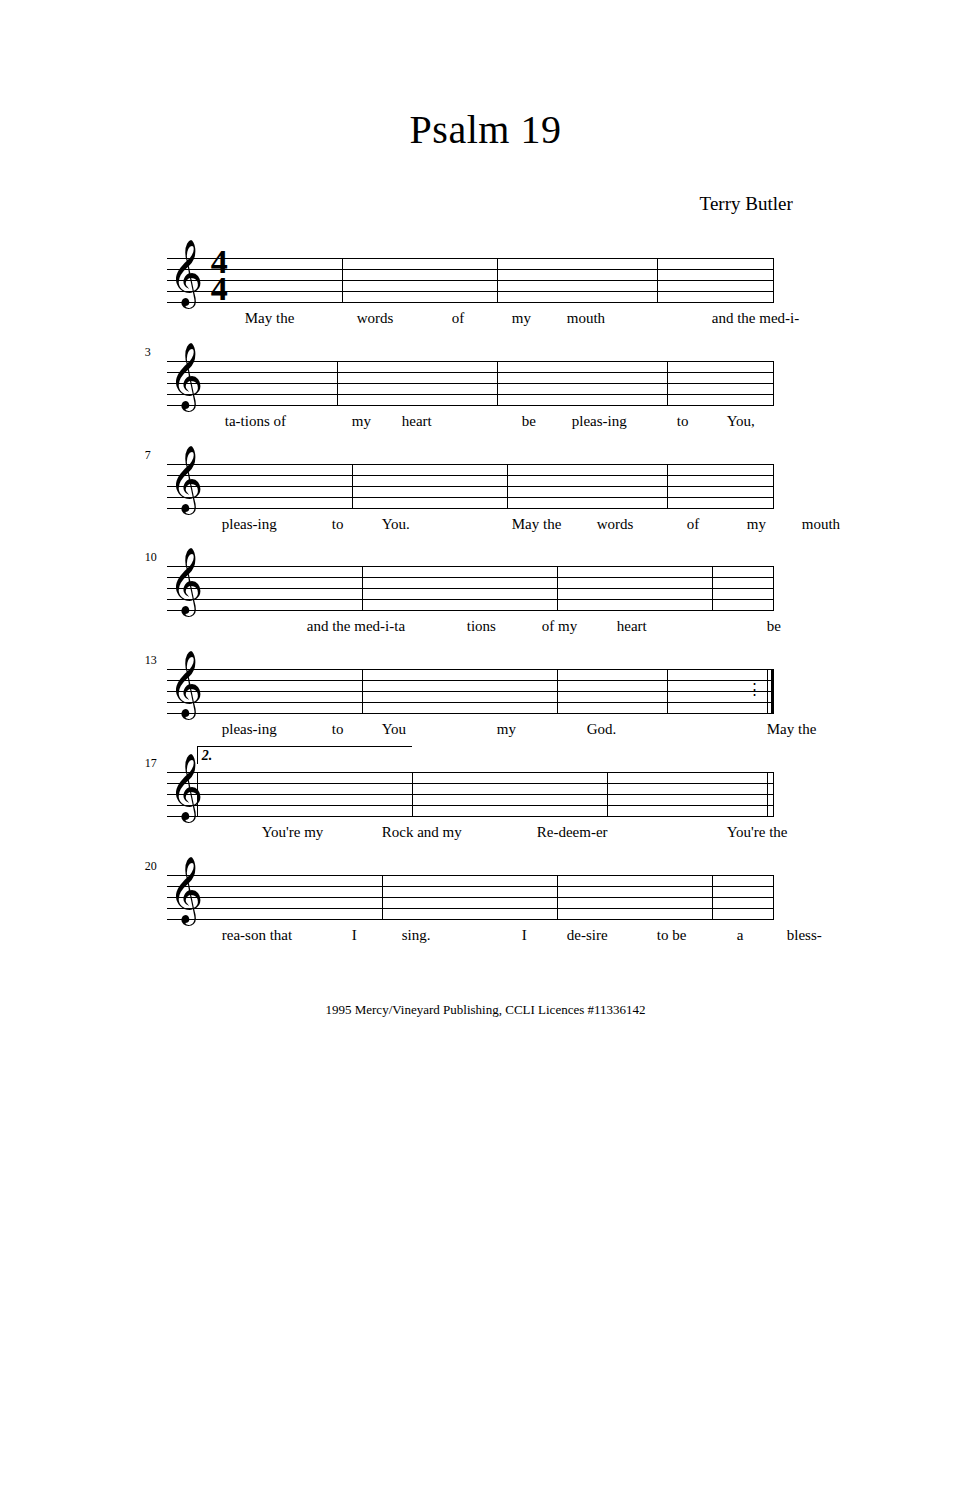Psalm 19
Terry Butler
𝄞
44
May the words of my mouth and the med‑i‑
3
𝄞
ta‑tions of my heart be pleas‑ing to You,
7
𝄞
pleas‑ing to You. May the words of my mouth
10
𝄞
and the med‑i‑ta tions of my heart be
13
𝄞
⋮
pleas‑ing to You my God. May the
17
2.
𝄞
You're my Rock and my Re‑deem‑er You're the
20
𝄞
rea‑son that I sing. I de‑sire to be a bless‑
1995 Mercy/Vineyard Publishing, CCLI Licences #11336142